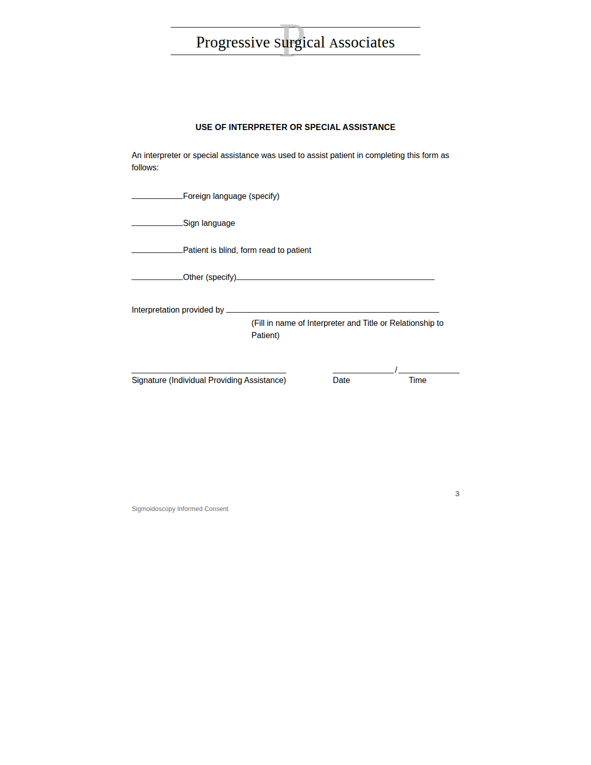P Progressive Surgical Associates
USE OF INTERPRETER OR SPECIAL ASSISTANCE
An interpreter or special assistance was used to assist patient in completing this form as follows:
Foreign language (specify)
Sign language
Patient is blind, form read to patient
Other (specify)
Interpretation provided by
(Fill in name of Interpreter and Title or Relationship to Patient)
Signature (Individual Providing Assistance)
/
Date Time
3
Sigmoidoscopy Informed Consent